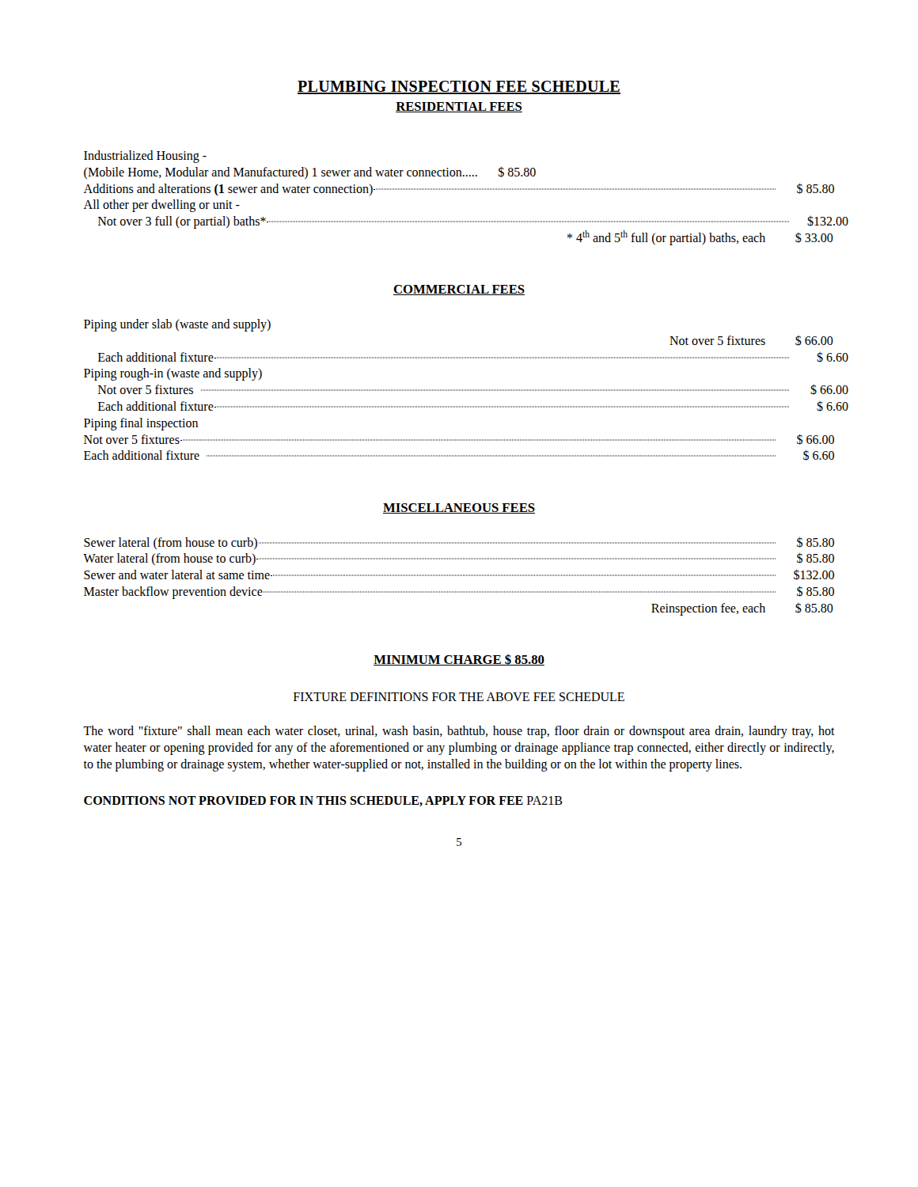PLUMBING INSPECTION FEE SCHEDULE
RESIDENTIAL FEES
Industrialized Housing -
(Mobile Home, Modular and Manufactured) 1 sewer and water connection..... $ 85.80
Additions and alterations (1 sewer and water connection) $ 85.80
All other per dwelling or unit -
Not over 3 full (or partial) baths* $132.00
* 4th and 5th full (or partial) baths, each $ 33.00
COMMERCIAL FEES
Piping under slab (waste and supply)
Not over 5 fixtures $ 66.00
Each additional fixture $ 6.60
Piping rough-in (waste and supply)
Not over 5 fixtures $ 66.00
Each additional fixture $ 6.60
Piping final inspection
Not over 5 fixtures $ 66.00
Each additional fixture $ 6.60
MISCELLANEOUS FEES
Sewer lateral (from house to curb) $ 85.80
Water lateral (from house to curb) $ 85.80
Sewer and water lateral at same time $132.00
Master backflow prevention device $ 85.80
Reinspection fee, each $ 85.80
MINIMUM CHARGE $ 85.80
FIXTURE DEFINITIONS FOR THE ABOVE FEE SCHEDULE
The word "fixture" shall mean each water closet, urinal, wash basin, bathtub, house trap, floor drain or downspout area drain, laundry tray, hot water heater or opening provided for any of the aforementioned or any plumbing or drainage appliance trap connected, either directly or indirectly, to the plumbing or drainage system, whether water-supplied or not, installed in the building or on the lot within the property lines.
CONDITIONS NOT PROVIDED FOR IN THIS SCHEDULE, APPLY FOR FEE PA21B
5